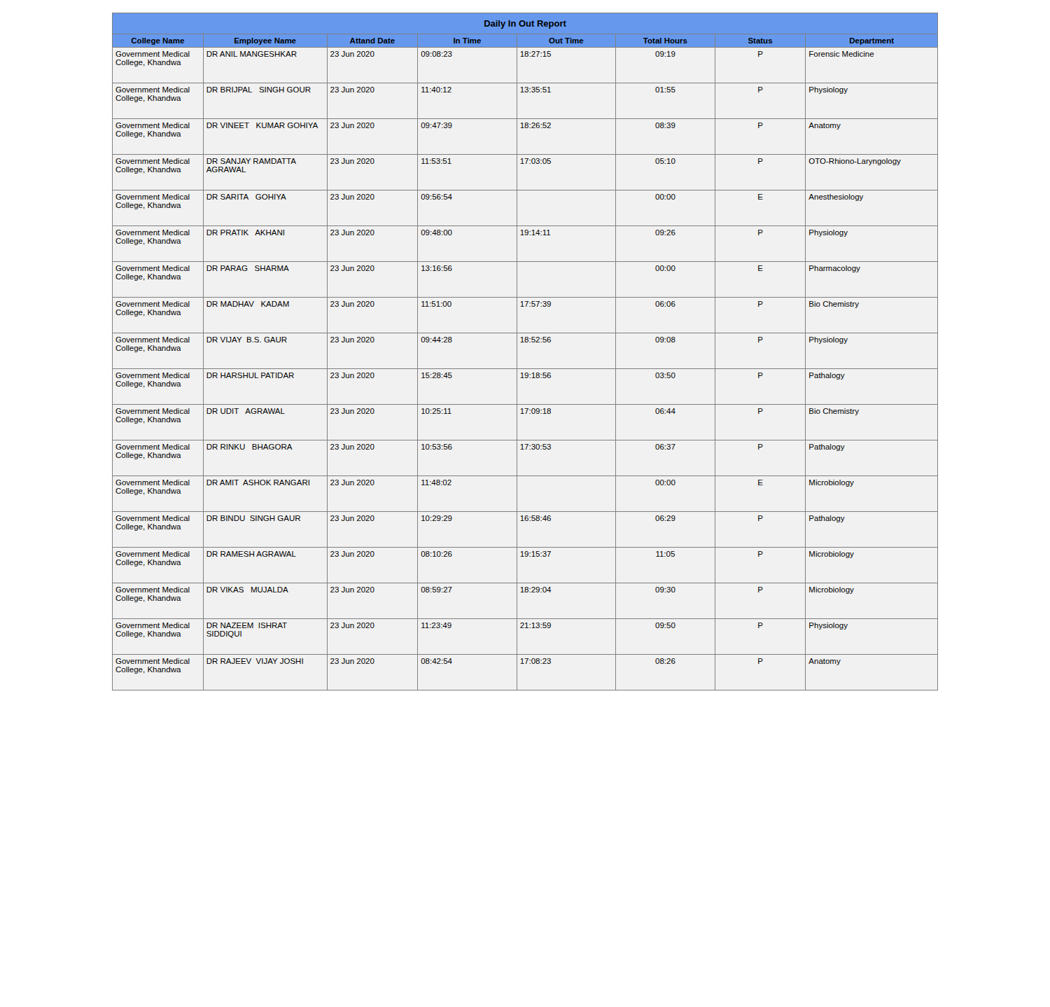Daily In Out Report
| College Name | Employee Name | Attand Date | In Time | Out Time | Total Hours | Status | Department |
| --- | --- | --- | --- | --- | --- | --- | --- |
| Government Medical College, Khandwa | DR ANIL MANGESHKAR | 23 Jun 2020 | 09:08:23 | 18:27:15 | 09:19 | P | Forensic Medicine |
| Government Medical College, Khandwa | DR BRIJPAL SINGH GOUR | 23 Jun 2020 | 11:40:12 | 13:35:51 | 01:55 | P | Physiology |
| Government Medical College, Khandwa | DR VINEET KUMAR GOHIYA | 23 Jun 2020 | 09:47:39 | 18:26:52 | 08:39 | P | Anatomy |
| Government Medical College, Khandwa | DR SANJAY RAMDATTA AGRAWAL | 23 Jun 2020 | 11:53:51 | 17:03:05 | 05:10 | P | OTO-Rhiono-Laryngology |
| Government Medical College, Khandwa | DR SARITA GOHIYA | 23 Jun 2020 | 09:56:54 | | 00:00 | E | Anesthesiology |
| Government Medical College, Khandwa | DR PRATIK AKHANI | 23 Jun 2020 | 09:48:00 | 19:14:11 | 09:26 | P | Physiology |
| Government Medical College, Khandwa | DR PARAG SHARMA | 23 Jun 2020 | 13:16:56 | | 00:00 | E | Pharmacology |
| Government Medical College, Khandwa | DR MADHAV KADAM | 23 Jun 2020 | 11:51:00 | 17:57:39 | 06:06 | P | Bio Chemistry |
| Government Medical College, Khandwa | DR VIJAY B.S. GAUR | 23 Jun 2020 | 09:44:28 | 18:52:56 | 09:08 | P | Physiology |
| Government Medical College, Khandwa | DR HARSHUL PATIDAR | 23 Jun 2020 | 15:28:45 | 19:18:56 | 03:50 | P | Pathalogy |
| Government Medical College, Khandwa | DR UDIT AGRAWAL | 23 Jun 2020 | 10:25:11 | 17:09:18 | 06:44 | P | Bio Chemistry |
| Government Medical College, Khandwa | DR RINKU BHAGORA | 23 Jun 2020 | 10:53:56 | 17:30:53 | 06:37 | P | Pathalogy |
| Government Medical College, Khandwa | DR AMIT ASHOK RANGARI | 23 Jun 2020 | 11:48:02 | | 00:00 | E | Microbiology |
| Government Medical College, Khandwa | DR BINDU SINGH GAUR | 23 Jun 2020 | 10:29:29 | 16:58:46 | 06:29 | P | Pathalogy |
| Government Medical College, Khandwa | DR RAMESH AGRAWAL | 23 Jun 2020 | 08:10:26 | 19:15:37 | 11:05 | P | Microbiology |
| Government Medical College, Khandwa | DR VIKAS MUJALDA | 23 Jun 2020 | 08:59:27 | 18:29:04 | 09:30 | P | Microbiology |
| Government Medical College, Khandwa | DR NAZEEM ISHRAT SIDDIQUI | 23 Jun 2020 | 11:23:49 | 21:13:59 | 09:50 | P | Physiology |
| Government Medical College, Khandwa | DR RAJEEV VIJAY JOSHI | 23 Jun 2020 | 08:42:54 | 17:08:23 | 08:26 | P | Anatomy |